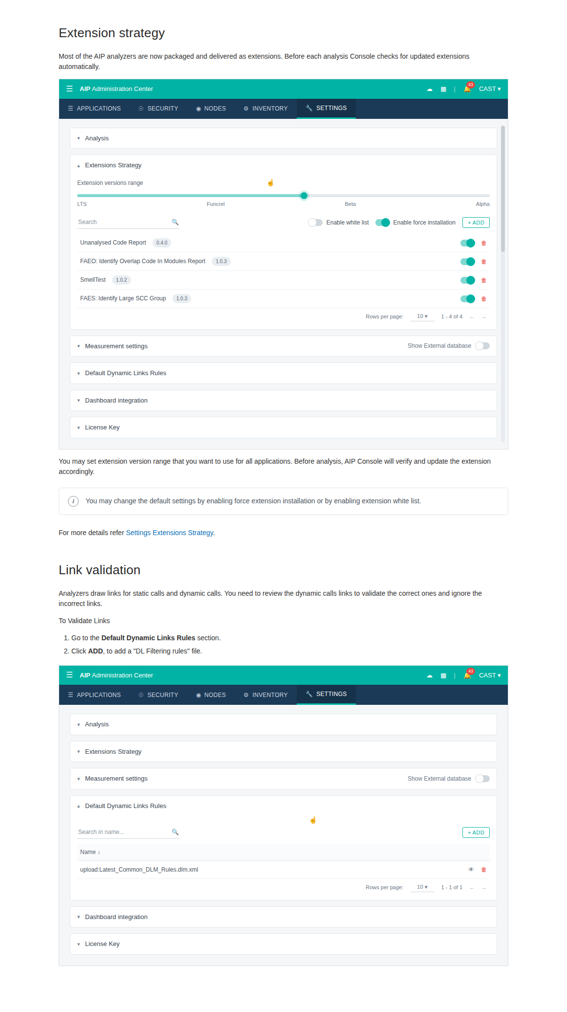Extension strategy
Most of the AIP analyzers are now packaged and delivered as extensions. Before each analysis Console checks for updated extensions automatically.
☰ AIP Administration Center ☁ ▦ | 🔔43 CAST ▾
☰ APPLICATIONS
☉ SECURITY
◉ NODES
⚙ INVENTORY
🔧 SETTINGS
▾ Analysis
▴ Extensions Strategy
☝
Extension versions range
LTS Funcrel Beta Alpha
Search🔍
Enable white list Enable force installation + ADD
| Unanalysed Code Report 0.4.0 | 🗑 |
| FAEO: Identify Overlap Code In Modules Report 1.0.3 | 🗑 |
| SmellTest 1.0.2 | 🗑 |
| FAES: Identify Large SCC Group 1.0.3 | 🗑 |
Rows per page: 10 ▾ 1 - 4 of 4 ← →
▾ Measurement settings Show External database
▾ Default Dynamic Links Rules
▾ Dashboard integration
▾ License Key
You may set extension version range that you want to use for all applications. Before analysis, AIP Console will verify and update the extension accordingly.
i
You may change the default settings by enabling force extension installation or by enabling extension white list.
For more details refer Settings Extensions Strategy.
Link validation
Analyzers draw links for static calls and dynamic calls. You need to review the dynamic calls links to validate the correct ones and ignore the incorrect links.
To Validate Links
Go to the Default Dynamic Links Rules section.
Click ADD, to add a "DL Filtering rules" file.
☰ AIP Administration Center ☁ ▦ | 🔔43 CAST ▾
☰ APPLICATIONS
☉ SECURITY
◉ NODES
⚙ INVENTORY
🔧 SETTINGS
▾ Analysis
▾ Extensions Strategy
▾ Measurement settings Show External database
▴ Default Dynamic Links Rules
☝
Search in name...🔍
+ ADD
| Name ↓ | |
| --- | --- |
| upload:Latest_Common_DLM_Rules.dlm.xml | 👁 🗑 |
Rows per page: 10 ▾ 1 - 1 of 1 ← →
▾ Dashboard integration
▾ License Key